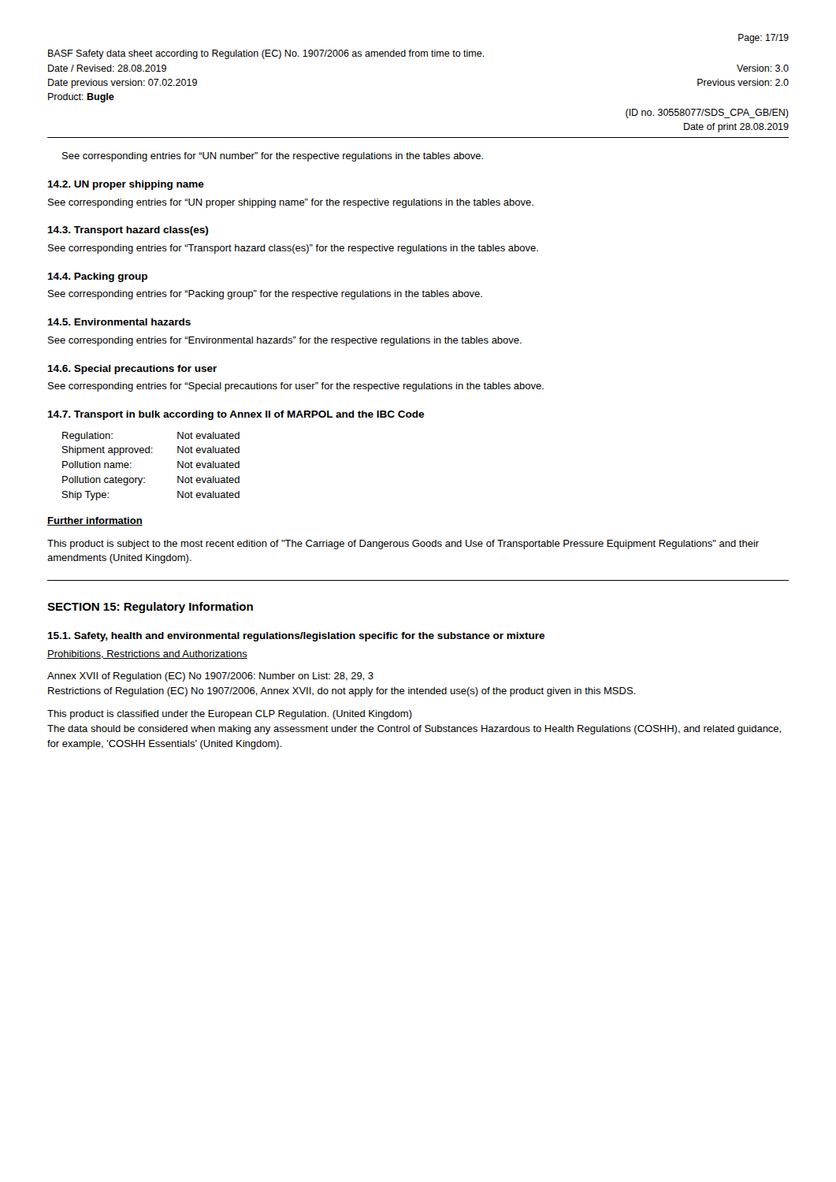Page: 17/19
BASF Safety data sheet according to Regulation (EC) No. 1907/2006 as amended from time to time.
Date / Revised: 28.08.2019
Version: 3.0
Date previous version: 07.02.2019
Previous version: 2.0
Product: Bugle
(ID no. 30558077/SDS_CPA_GB/EN)
Date of print 28.08.2019
See corresponding entries for “UN number” for the respective regulations in the tables above.
14.2. UN proper shipping name
See corresponding entries for “UN proper shipping name” for the respective regulations in the tables above.
14.3. Transport hazard class(es)
See corresponding entries for “Transport hazard class(es)” for the respective regulations in the tables above.
14.4. Packing group
See corresponding entries for “Packing group” for the respective regulations in the tables above.
14.5. Environmental hazards
See corresponding entries for “Environmental hazards” for the respective regulations in the tables above.
14.6. Special precautions for user
See corresponding entries for “Special precautions for user” for the respective regulations in the tables above.
14.7. Transport in bulk according to Annex II of MARPOL and the IBC Code
| Regulation: | Not evaluated |
| Shipment approved: | Not evaluated |
| Pollution name: | Not evaluated |
| Pollution category: | Not evaluated |
| Ship Type: | Not evaluated |
Further information
This product is subject to the most recent edition of "The Carriage of Dangerous Goods and Use of Transportable Pressure Equipment Regulations" and their amendments (United Kingdom).
SECTION 15: Regulatory Information
15.1. Safety, health and environmental regulations/legislation specific for the substance or mixture
Prohibitions, Restrictions and Authorizations
Annex XVII of Regulation (EC) No 1907/2006: Number on List: 28, 29, 3
Restrictions of Regulation (EC) No 1907/2006, Annex XVII, do not apply for the intended use(s) of the product given in this MSDS.
This product is classified under the European CLP Regulation. (United Kingdom)
The data should be considered when making any assessment under the Control of Substances Hazardous to Health Regulations (COSHH), and related guidance, for example, 'COSHH Essentials' (United Kingdom).